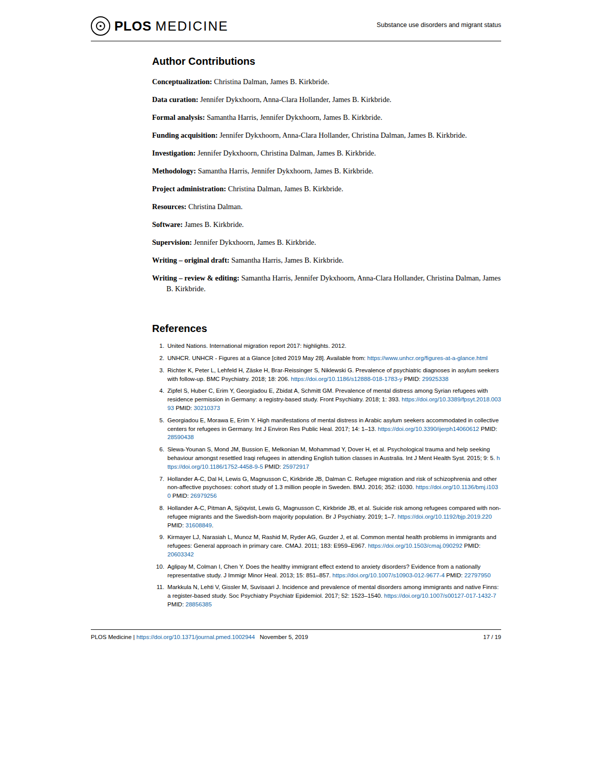PLOS MEDICINE
Substance use disorders and migrant status
Author Contributions
Conceptualization: Christina Dalman, James B. Kirkbride.
Data curation: Jennifer Dykxhoorn, Anna-Clara Hollander, James B. Kirkbride.
Formal analysis: Samantha Harris, Jennifer Dykxhoorn, James B. Kirkbride.
Funding acquisition: Jennifer Dykxhoorn, Anna-Clara Hollander, Christina Dalman, James B. Kirkbride.
Investigation: Jennifer Dykxhoorn, Christina Dalman, James B. Kirkbride.
Methodology: Samantha Harris, Jennifer Dykxhoorn, James B. Kirkbride.
Project administration: Christina Dalman, James B. Kirkbride.
Resources: Christina Dalman.
Software: James B. Kirkbride.
Supervision: Jennifer Dykxhoorn, James B. Kirkbride.
Writing – original draft: Samantha Harris, James B. Kirkbride.
Writing – review & editing: Samantha Harris, Jennifer Dykxhoorn, Anna-Clara Hollander, Christina Dalman, James B. Kirkbride.
References
United Nations. International migration report 2017: highlights. 2012.
UNHCR. UNHCR - Figures at a Glance [cited 2019 May 28]. Available from: https://www.unhcr.org/figures-at-a-glance.html
Richter K, Peter L, Lehfeld H, Zäske H, Brar-Reissinger S, Niklewski G. Prevalence of psychiatric diagnoses in asylum seekers with follow-up. BMC Psychiatry. 2018; 18: 206. https://doi.org/10.1186/s12888-018-1783-y PMID: 29925338
Zipfel S, Huber C, Erim Y, Georgiadou E, Zbidat A, Schmitt GM. Prevalence of mental distress among Syrian refugees with residence permission in Germany: a registry-based study. Front Psychiatry. 2018; 1: 393. https://doi.org/10.3389/fpsyt.2018.00393 PMID: 30210373
Georgiadou E, Morawa E, Erim Y. High manifestations of mental distress in Arabic asylum seekers accommodated in collective centers for refugees in Germany. Int J Environ Res Public Heal. 2017; 14: 1–13. https://doi.org/10.3390/ijerph14060612 PMID: 28590438
Slewa-Younan S, Mond JM, Bussion E, Melkonian M, Mohammad Y, Dover H, et al. Psychological trauma and help seeking behaviour amongst resettled Iraqi refugees in attending English tuition classes in Australia. Int J Ment Health Syst. 2015; 9: 5. https://doi.org/10.1186/1752-4458-9-5 PMID: 25972917
Hollander A-C, Dal H, Lewis G, Magnusson C, Kirkbride JB, Dalman C. Refugee migration and risk of schizophrenia and other non-affective psychoses: cohort study of 1.3 million people in Sweden. BMJ. 2016; 352: i1030. https://doi.org/10.1136/bmj.i1030 PMID: 26979256
Hollander A-C, Pitman A, Sjöqvist, Lewis G, Magnusson C, Kirkbride JB, et al. Suicide risk among refugees compared with non-refugee migrants and the Swedish-born majority population. Br J Psychiatry. 2019; 1–7. https://doi.org/10.1192/bjp.2019.220 PMID: 31608849.
Kirmayer LJ, Narasiah L, Munoz M, Rashid M, Ryder AG, Guzder J, et al. Common mental health problems in immigrants and refugees: General approach in primary care. CMAJ. 2011; 183: E959–E967. https://doi.org/10.1503/cmaj.090292 PMID: 20603342
Aglipay M, Colman I, Chen Y. Does the healthy immigrant effect extend to anxiety disorders? Evidence from a nationally representative study. J Immigr Minor Heal. 2013; 15: 851–857. https://doi.org/10.1007/s10903-012-9677-4 PMID: 22797950
Markkula N, Lehti V, Gissler M, Suvisaari J. Incidence and prevalence of mental disorders among immigrants and native Finns: a register-based study. Soc Psychiatry Psychiatr Epidemiol. 2017; 52: 1523–1540. https://doi.org/10.1007/s00127-017-1432-7 PMID: 28856385
PLOS Medicine | https://doi.org/10.1371/journal.pmed.1002944 November 5, 2019
17 / 19